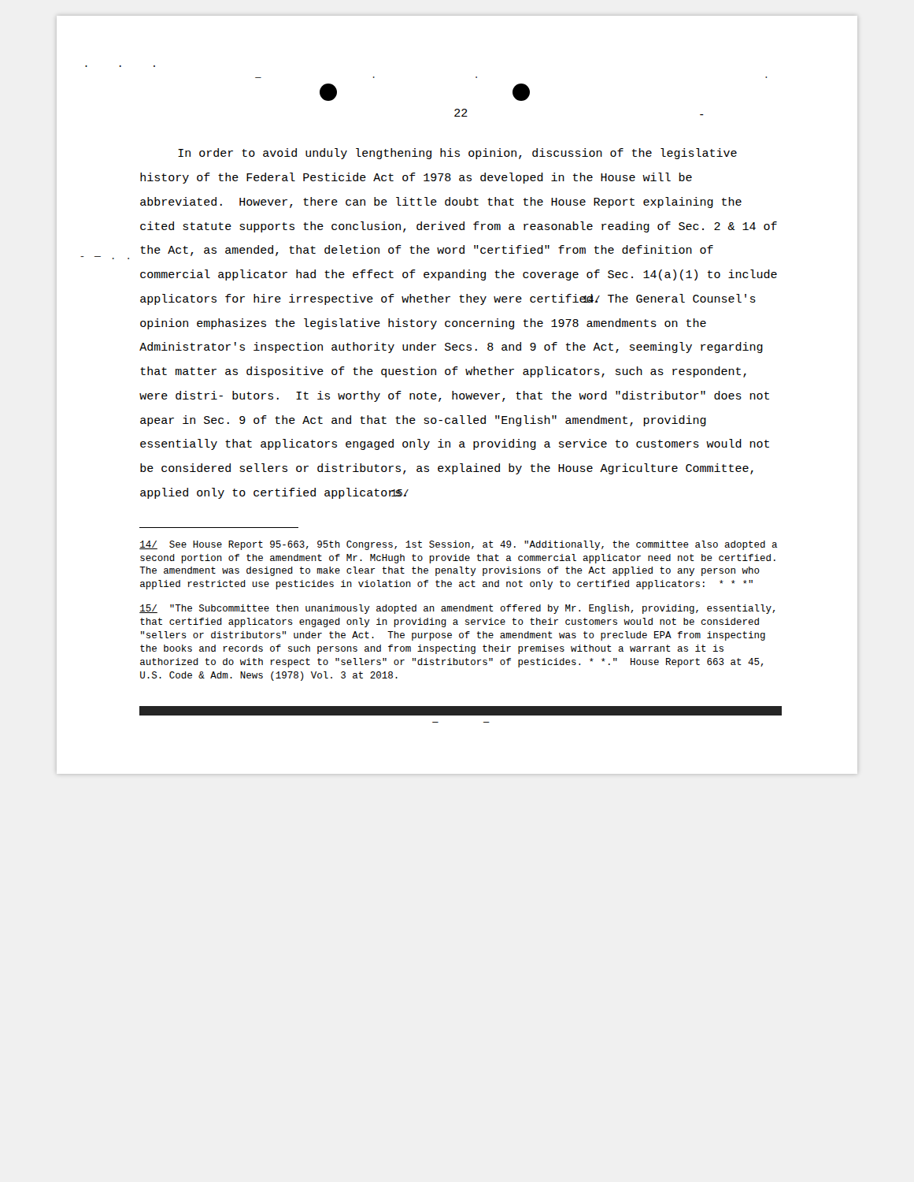. . .
— · · ·
22-
- — . .
In order to avoid unduly lengthening his opinion, discussion of the legislative history of the Federal Pesticide Act of 1978 as developed in the House will be abbreviated. However, there can be little doubt that the House Report explaining the cited statute supports the conclusion, derived from a reasonable reading of Sec. 2 & 14 of the Act, as amended, that deletion of the word "certified" from the definition of commercial applicator had the effect of expanding the coverage of Sec. 14(a)(1) to include applicators for hire irrespective of whether they were certified.14/ The General Counsel's opinion emphasizes the legislative history concerning the 1978 amendments on the Administrator's inspection authority under Secs. 8 and 9 of the Act, seemingly regarding that matter as dispositive of the question of whether applicators, such as respondent, were distri- butors. It is worthy of note, however, that the word "distributor" does not apear in Sec. 9 of the Act and that the so-called "English" amendment, providing essentially that applicators engaged only in a providing a service to customers would not be considered sellers or distributors, as explained by the House Agriculture Committee, applied only to certified applicators.15/
14/ See House Report 95-663, 95th Congress, 1st Session, at 49. "Additionally, the committee also adopted a second portion of the amendment of Mr. McHugh to provide that a commercial applicator need not be certified. The amendment was designed to make clear that the penalty provisions of the Act applied to any person who applied restricted use pesticides in violation of the act and not only to certified applicators: * * *"
15/ "The Subcommittee then unanimously adopted an amendment offered by Mr. English, providing, essentially, that certified applicators engaged only in providing a service to their customers would not be considered "sellers or distributors" under the Act. The purpose of the amendment was to preclude EPA from inspecting the books and records of such persons and from inspecting their premises without a warrant as it is authorized to do with respect to "sellers" or "distributors" of pesticides. * *." House Report 663 at 45, U.S. Code & Adm. News (1978) Vol. 3 at 2018.
— —